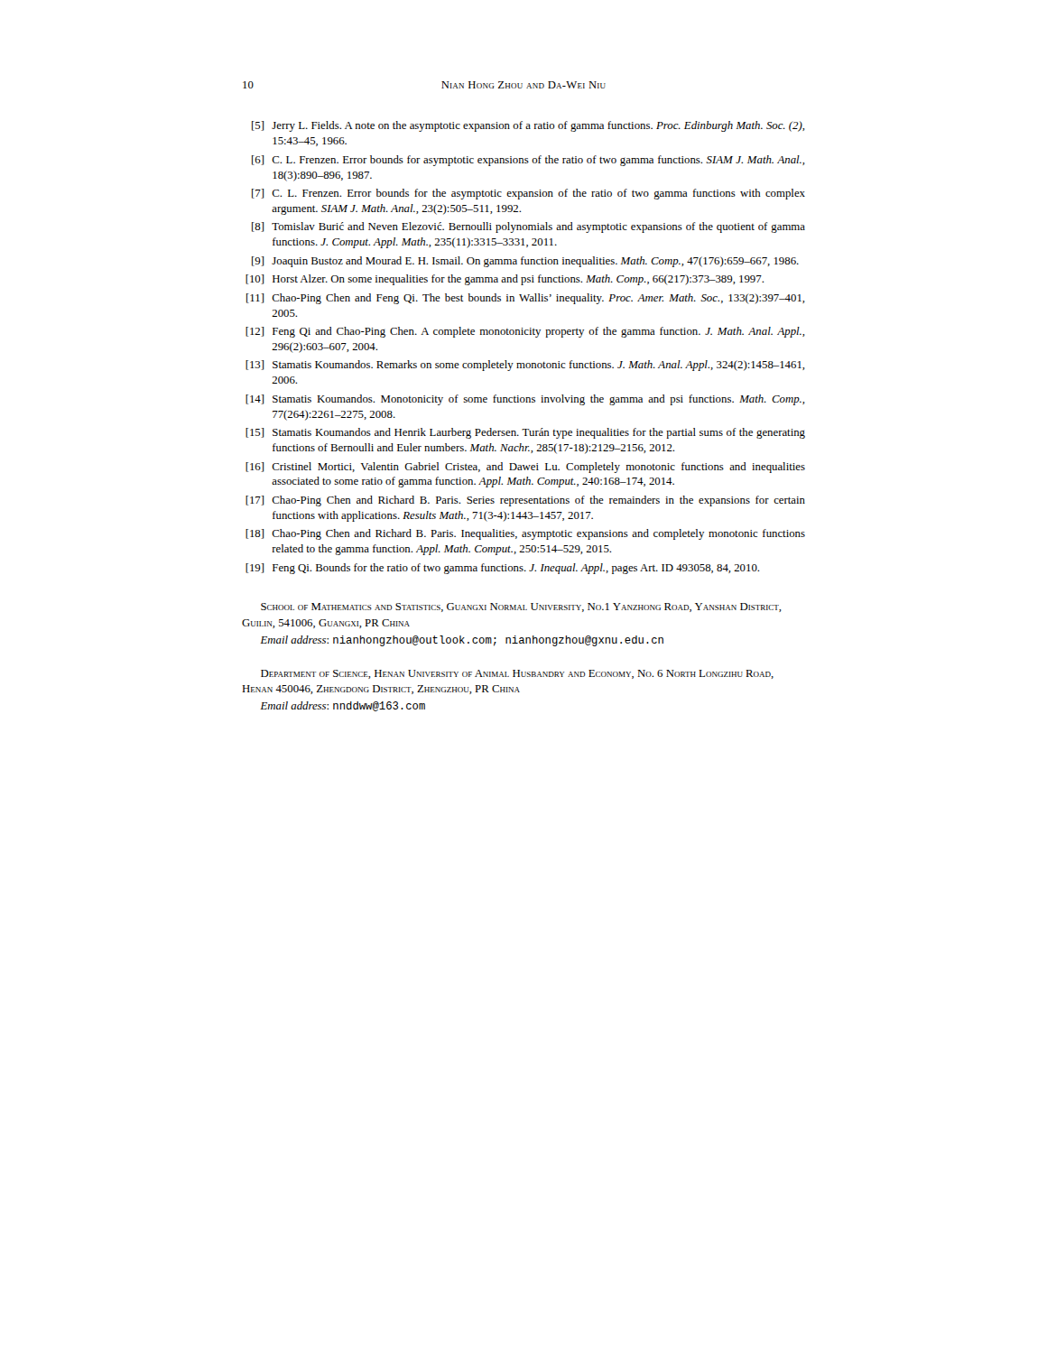10 Nian Hong Zhou and Da-Wei Niu
[5] Jerry L. Fields. A note on the asymptotic expansion of a ratio of gamma functions. Proc. Edinburgh Math. Soc. (2), 15:43–45, 1966.
[6] C. L. Frenzen. Error bounds for asymptotic expansions of the ratio of two gamma functions. SIAM J. Math. Anal., 18(3):890–896, 1987.
[7] C. L. Frenzen. Error bounds for the asymptotic expansion of the ratio of two gamma functions with complex argument. SIAM J. Math. Anal., 23(2):505–511, 1992.
[8] Tomislav Burić and Neven Elezović. Bernoulli polynomials and asymptotic expansions of the quotient of gamma functions. J. Comput. Appl. Math., 235(11):3315–3331, 2011.
[9] Joaquin Bustoz and Mourad E. H. Ismail. On gamma function inequalities. Math. Comp., 47(176):659–667, 1986.
[10] Horst Alzer. On some inequalities for the gamma and psi functions. Math. Comp., 66(217):373–389, 1997.
[11] Chao-Ping Chen and Feng Qi. The best bounds in Wallis’ inequality. Proc. Amer. Math. Soc., 133(2):397–401, 2005.
[12] Feng Qi and Chao-Ping Chen. A complete monotonicity property of the gamma function. J. Math. Anal. Appl., 296(2):603–607, 2004.
[13] Stamatis Koumandos. Remarks on some completely monotonic functions. J. Math. Anal. Appl., 324(2):1458–1461, 2006.
[14] Stamatis Koumandos. Monotonicity of some functions involving the gamma and psi functions. Math. Comp., 77(264):2261–2275, 2008.
[15] Stamatis Koumandos and Henrik Laurberg Pedersen. Turán type inequalities for the partial sums of the generating functions of Bernoulli and Euler numbers. Math. Nachr., 285(17-18):2129–2156, 2012.
[16] Cristinel Mortici, Valentin Gabriel Cristea, and Dawei Lu. Completely monotonic functions and inequalities associated to some ratio of gamma function. Appl. Math. Comput., 240:168–174, 2014.
[17] Chao-Ping Chen and Richard B. Paris. Series representations of the remainders in the expansions for certain functions with applications. Results Math., 71(3-4):1443–1457, 2017.
[18] Chao-Ping Chen and Richard B. Paris. Inequalities, asymptotic expansions and completely monotonic functions related to the gamma function. Appl. Math. Comput., 250:514–529, 2015.
[19] Feng Qi. Bounds for the ratio of two gamma functions. J. Inequal. Appl., pages Art. ID 493058, 84, 2010.
School of Mathematics and Statistics, Guangxi Normal University, No.1 Yanzhong Road, Yanshan District, Guilin, 541006, Guangxi, PR China
Email address: nianhongzhou@outlook.com; nianhongzhou@gxnu.edu.cn
Department of Science, Henan University of Animal Husbandry and Economy, No. 6 North Longzihu Road, Henan 450046, Zhengdong District, Zhengzhou, PR China
Email address: nnddww@163.com